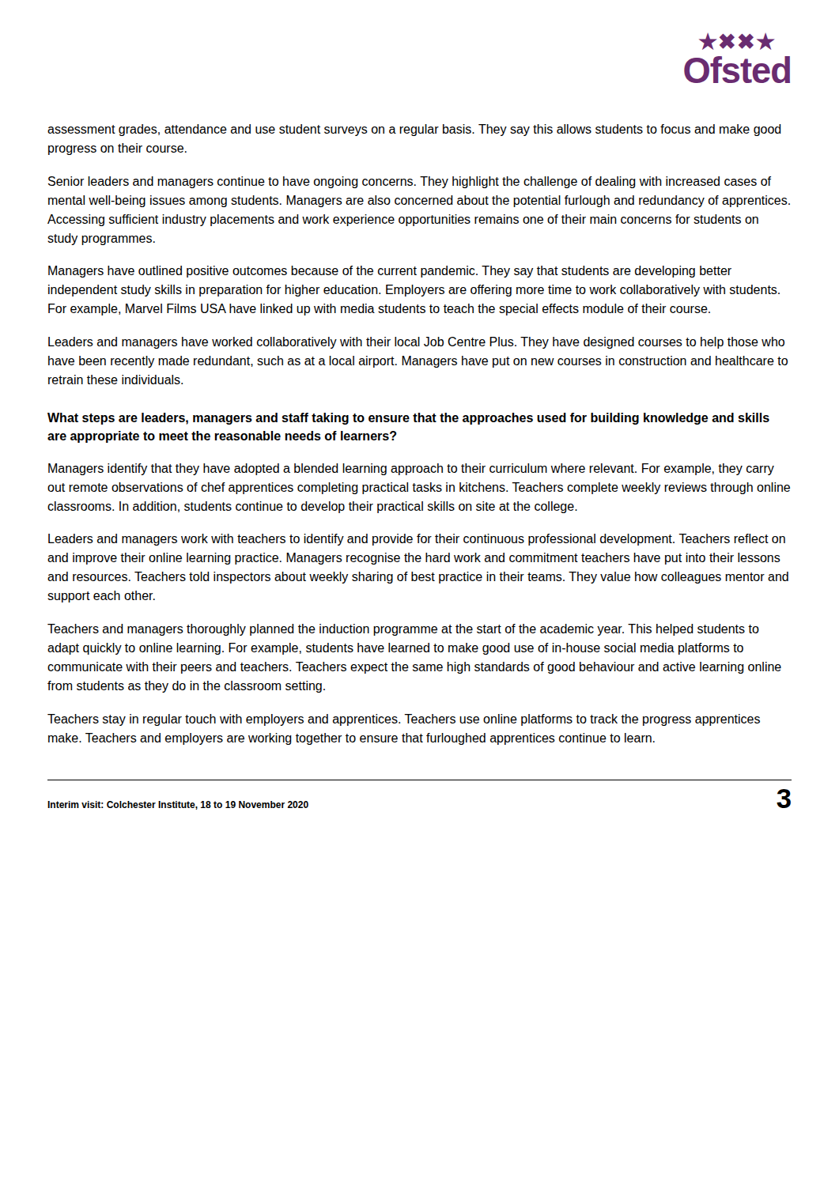★✖✖★
Ofsted
assessment grades, attendance and use student surveys on a regular basis. They say this allows students to focus and make good progress on their course.
Senior leaders and managers continue to have ongoing concerns. They highlight the challenge of dealing with increased cases of mental well-being issues among students. Managers are also concerned about the potential furlough and redundancy of apprentices. Accessing sufficient industry placements and work experience opportunities remains one of their main concerns for students on study programmes.
Managers have outlined positive outcomes because of the current pandemic. They say that students are developing better independent study skills in preparation for higher education. Employers are offering more time to work collaboratively with students. For example, Marvel Films USA have linked up with media students to teach the special effects module of their course.
Leaders and managers have worked collaboratively with their local Job Centre Plus. They have designed courses to help those who have been recently made redundant, such as at a local airport. Managers have put on new courses in construction and healthcare to retrain these individuals.
What steps are leaders, managers and staff taking to ensure that the approaches used for building knowledge and skills are appropriate to meet the reasonable needs of learners?
Managers identify that they have adopted a blended learning approach to their curriculum where relevant. For example, they carry out remote observations of chef apprentices completing practical tasks in kitchens. Teachers complete weekly reviews through online classrooms. In addition, students continue to develop their practical skills on site at the college.
Leaders and managers work with teachers to identify and provide for their continuous professional development. Teachers reflect on and improve their online learning practice. Managers recognise the hard work and commitment teachers have put into their lessons and resources. Teachers told inspectors about weekly sharing of best practice in their teams. They value how colleagues mentor and support each other.
Teachers and managers thoroughly planned the induction programme at the start of the academic year. This helped students to adapt quickly to online learning. For example, students have learned to make good use of in-house social media platforms to communicate with their peers and teachers. Teachers expect the same high standards of good behaviour and active learning online from students as they do in the classroom setting.
Teachers stay in regular touch with employers and apprentices. Teachers use online platforms to track the progress apprentices make. Teachers and employers are working together to ensure that furloughed apprentices continue to learn.
Interim visit: Colchester Institute, 18 to 19 November 2020
3